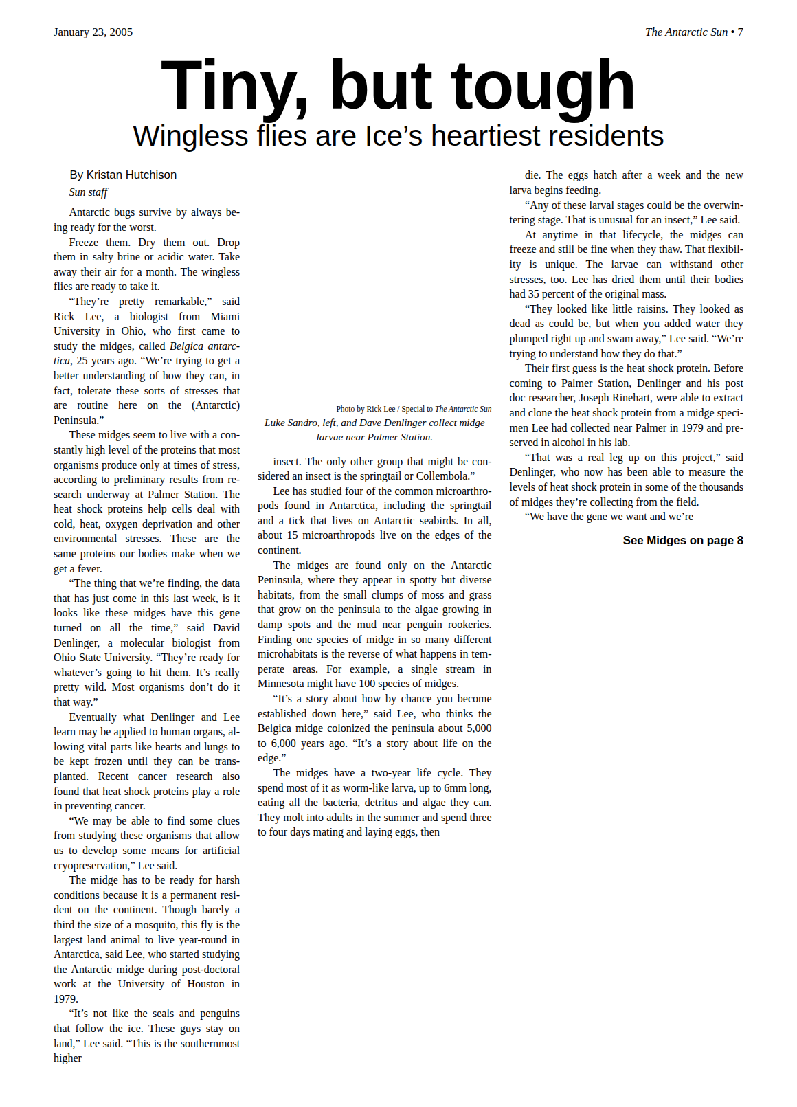January 23, 2005
The Antarctic Sun • 7
Tiny, but tough
Wingless flies are Ice’s heartiest residents
By Kristan Hutchison
Sun staff
Antarctic bugs survive by always being ready for the worst.
Freeze them. Dry them out. Drop them in salty brine or acidic water. Take away their air for a month. The wingless flies are ready to take it.
“They’re pretty remarkable,” said Rick Lee, a biologist from Miami University in Ohio, who first came to study the midges, called Belgica antarctica, 25 years ago. “We’re trying to get a better understanding of how they can, in fact, tolerate these sorts of stresses that are routine here on the (Antarctic) Peninsula.”
These midges seem to live with a constantly high level of the proteins that most organisms produce only at times of stress, according to preliminary results from research underway at Palmer Station. The heat shock proteins help cells deal with cold, heat, oxygen deprivation and other environmental stresses. These are the same proteins our bodies make when we get a fever.
“The thing that we’re finding, the data that has just come in this last week, is it looks like these midges have this gene turned on all the time,” said David Denlinger, a molecular biologist from Ohio State University. “They’re ready for whatever’s going to hit them. It’s really pretty wild. Most organisms don’t do it that way.”
Eventually what Denlinger and Lee learn may be applied to human organs, allowing vital parts like hearts and lungs to be kept frozen until they can be transplanted. Recent cancer research also found that heat shock proteins play a role in preventing cancer.
“We may be able to find some clues from studying these organisms that allow us to develop some means for artificial cryopreservation,” Lee said.
The midge has to be ready for harsh conditions because it is a permanent resident on the continent. Though barely a third the size of a mosquito, this fly is the largest land animal to live year-round in Antarctica, said Lee, who started studying the Antarctic midge during post-doctoral work at the University of Houston in 1979.
“It’s not like the seals and penguins that follow the ice. These guys stay on land,” Lee said. “This is the southernmost higher
Photo by Rick Lee / Special to The Antarctic Sun
Luke Sandro, left, and Dave Denlinger collect midge larvae near Palmer Station.
insect. The only other group that might be considered an insect is the springtail or Collembola.”
Lee has studied four of the common microarthropods found in Antarctica, including the springtail and a tick that lives on Antarctic seabirds. In all, about 15 microarthropods live on the edges of the continent.
The midges are found only on the Antarctic Peninsula, where they appear in spotty but diverse habitats, from the small clumps of moss and grass that grow on the peninsula to the algae growing in damp spots and the mud near penguin rookeries. Finding one species of midge in so many different microhabitats is the reverse of what happens in temperate areas. For example, a single stream in Minnesota might have 100 species of midges.
“It’s a story about how by chance you become established down here,” said Lee, who thinks the Belgica midge colonized the peninsula about 5,000 to 6,000 years ago. “It’s a story about life on the edge.”
The midges have a two-year life cycle. They spend most of it as worm-like larva, up to 6mm long, eating all the bacteria, detritus and algae they can. They molt into adults in the summer and spend three to four days mating and laying eggs, then
die. The eggs hatch after a week and the new larva begins feeding.
“Any of these larval stages could be the overwintering stage. That is unusual for an insect,” Lee said.
At anytime in that lifecycle, the midges can freeze and still be fine when they thaw. That flexibility is unique. The larvae can withstand other stresses, too. Lee has dried them until their bodies had 35 percent of the original mass.
“They looked like little raisins. They looked as dead as could be, but when you added water they plumped right up and swam away,” Lee said. “We’re trying to understand how they do that.”
Their first guess is the heat shock protein. Before coming to Palmer Station, Denlinger and his post doc researcher, Joseph Rinehart, were able to extract and clone the heat shock protein from a midge specimen Lee had collected near Palmer in 1979 and preserved in alcohol in his lab.
“That was a real leg up on this project,” said Denlinger, who now has been able to measure the levels of heat shock protein in some of the thousands of midges they’re collecting from the field.
“We have the gene we want and we’re
See Midges on page 8